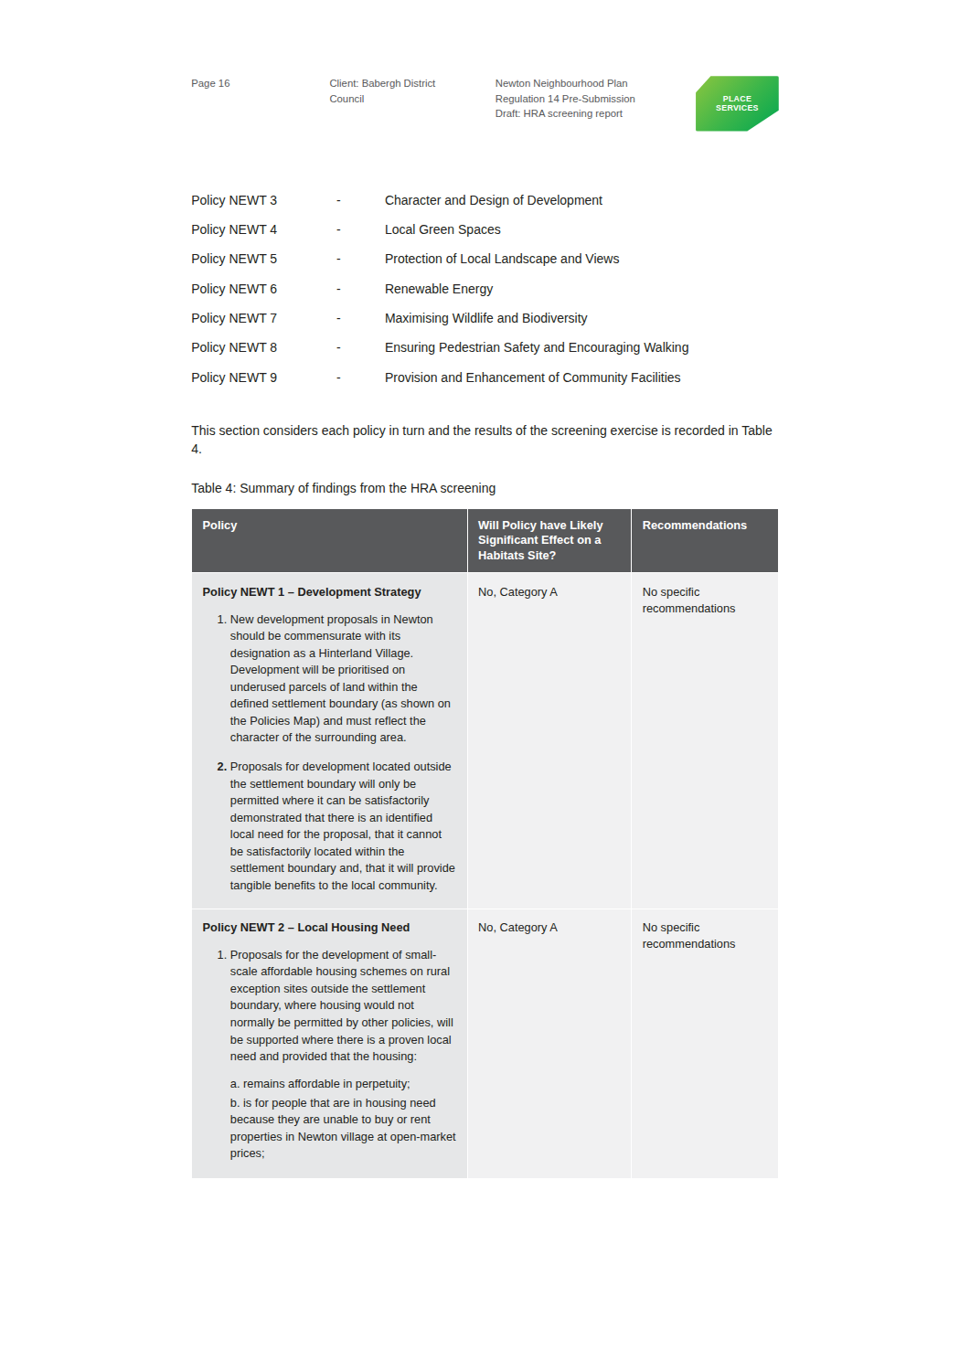Page 16
Client: Babergh District Council
Newton Neighbourhood Plan Regulation 14 Pre-Submission Draft: HRA screening report
PLACE
SERVICES
Policy NEWT 3-Character and Design of Development
Policy NEWT 4-Local Green Spaces
Policy NEWT 5-Protection of Local Landscape and Views
Policy NEWT 6-Renewable Energy
Policy NEWT 7-Maximising Wildlife and Biodiversity
Policy NEWT 8-Ensuring Pedestrian Safety and Encouraging Walking
Policy NEWT 9-Provision and Enhancement of Community Facilities
This section considers each policy in turn and the results of the screening exercise is recorded in Table 4.
Table 4: Summary of findings from the HRA screening
| Policy | Will Policy have Likely Significant Effect on a Habitats Site? | Recommendations |
| --- | --- | --- |
| Policy NEWT 1 – Development Strategy New development proposals in Newton should be commensurate with its designation as a Hinterland Village. Development will be prioritised on underused parcels of land within the defined settlement boundary (as shown on the Policies Map) and must reflect the character of the surrounding area. Proposals for development located outside the settlement boundary will only be permitted where it can be satisfactorily demonstrated that there is an identified local need for the proposal, that it cannot be satisfactorily located within the settlement boundary and, that it will provide tangible benefits to the local community. | No, Category A | No specific recommendations |
| Policy NEWT 2 – Local Housing Need Proposals for the development of small-scale affordable housing schemes on rural exception sites outside the settlement boundary, where housing would not normally be permitted by other policies, will be supported where there is a proven local need and provided that the housing: a. remains affordable in perpetuity; b. is for people that are in housing need because they are unable to buy or rent properties in Newton village at open-market prices; | No, Category A | No specific recommendations |